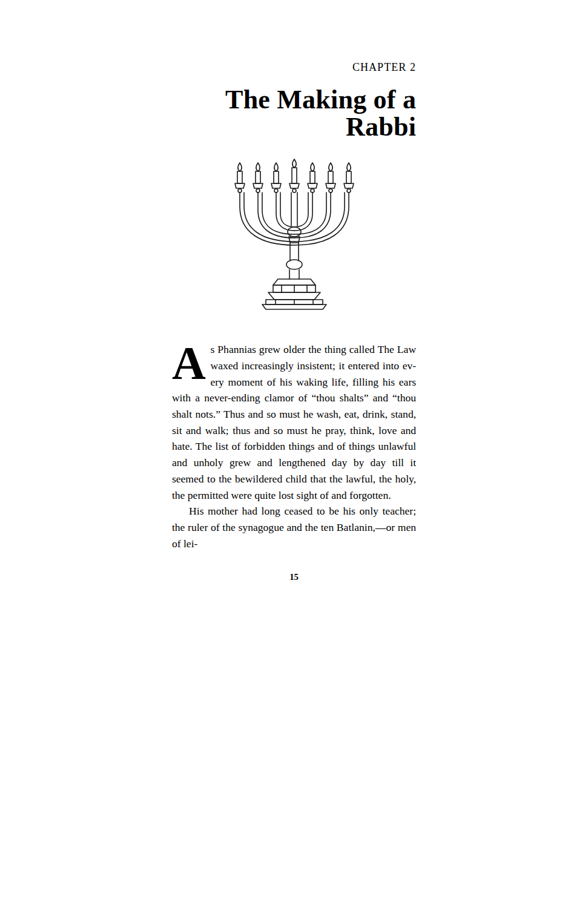Chapter 2
The Making of a
Rabbi
As Phannias grew older the thing called The Law waxed increasingly insistent; it entered into every moment of his waking life, filling his ears with a never-ending clamor of “thou shalts” and “thou shalt nots.” Thus and so must he wash, eat, drink, stand, sit and walk; thus and so must he pray, think, love and hate. The list of forbidden things and of things unlawful and unholy grew and lengthened day by day till it seemed to the bewildered child that the lawful, the holy, the permitted were quite lost sight of and forgotten.
His mother had long ceased to be his only teacher; the ruler of the synagogue and the ten Batlanin,—or men of lei-
15